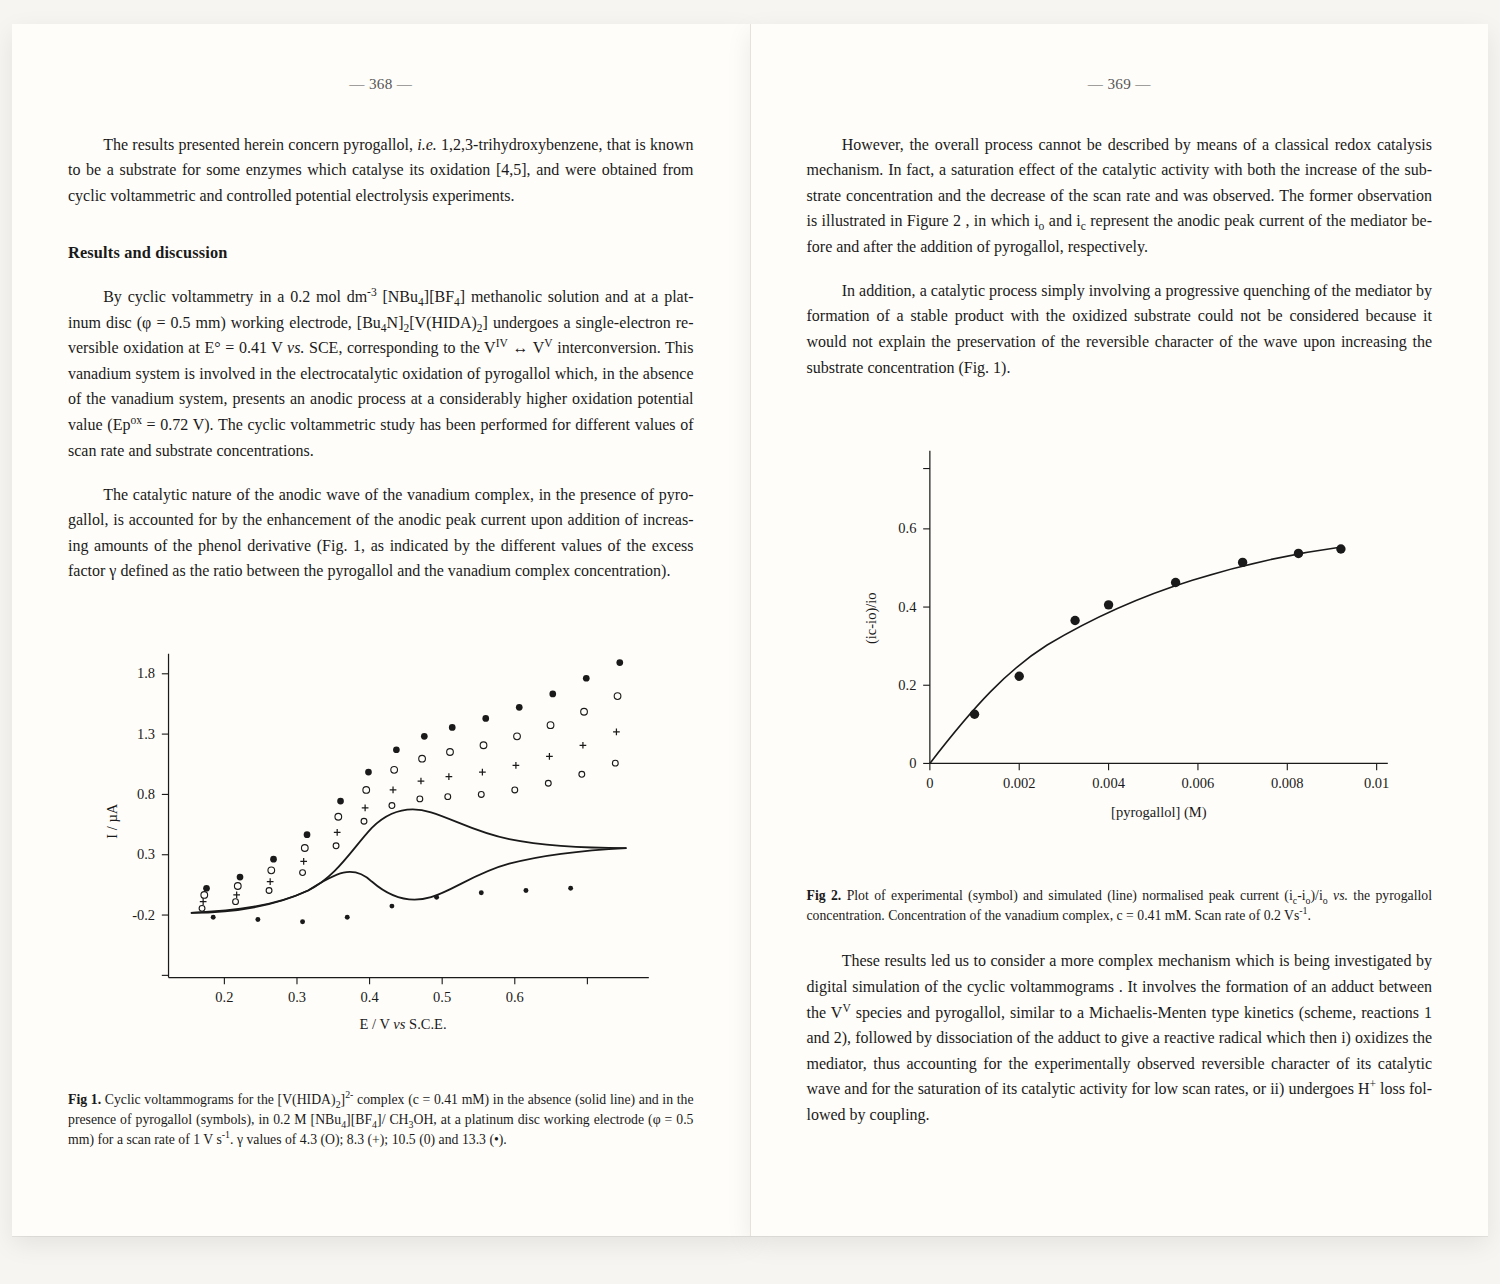— 368 —
The results presented herein concern pyrogallol, i.e. 1,2,3-trihydroxybenzene, that is known to be a substrate for some enzymes which catalyse its oxidation [4,5], and were obtained from cyclic voltammetric and controlled potential electrolysis experiments.
Results and discussion
By cyclic voltammetry in a 0.2 mol dm-3 [NBu4][BF4] methanolic solution and at a platinum disc (φ = 0.5 mm) working electrode, [Bu4N]2[V(HIDA)2] undergoes a single-electron reversible oxidation at E° = 0.41 V vs. SCE, corresponding to the VIV ↔ VV interconversion. This vanadium system is involved in the electrocatalytic oxidation of pyrogallol which, in the absence of the vanadium system, presents an anodic process at a considerably higher oxidation potential value (Epox = 0.72 V). The cyclic voltammetric study has been performed for different values of scan rate and substrate concentrations.
The catalytic nature of the anodic wave of the vanadium complex, in the presence of pyrogallol, is accounted for by the enhancement of the anodic peak current upon addition of increasing amounts of the phenol derivative (Fig. 1, as indicated by the different values of the excess factor γ defined as the ratio between the pyrogallol and the vanadium complex concentration).
1.8 1.3 0.8 0.3 -0.2 I / µA 0.2 0.3 0.4 0.5 0.6 E / V vs S.C.E.
Fig 1. Cyclic voltammograms for the [V(HIDA)2]2- complex (c = 0.41 mM) in the absence (solid line) and in the presence of pyrogallol (symbols), in 0.2 M [NBu4][BF4]/ CH3OH, at a platinum disc working electrode (φ = 0.5 mm) for a scan rate of 1 V s-1. γ values of 4.3 (O); 8.3 (+); 10.5 (0) and 13.3 (•).
— 369 —
However, the overall process cannot be described by means of a classical redox catalysis mechanism. In fact, a saturation effect of the catalytic activity with both the increase of the substrate concentration and the decrease of the scan rate and was observed. The former observation is illustrated in Figure 2 , in which io and ic represent the anodic peak current of the mediator before and after the addition of pyrogallol, respectively.
In addition, a catalytic process simply involving a progressive quenching of the mediator by formation of a stable product with the oxidized substrate could not be considered because it would not explain the preservation of the reversible character of the wave upon increasing the substrate concentration (Fig. 1).
0 0.2 0.4 0.6 (ic-io)/io 0 0.002 0.004 0.006 0.008 0.01 [pyrogallol] (M)
Fig 2. Plot of experimental (symbol) and simulated (line) normalised peak current (ic-io)/io vs. the pyrogallol concentration. Concentration of the vanadium complex, c = 0.41 mM. Scan rate of 0.2 Vs-1.
These results led us to consider a more complex mechanism which is being investigated by digital simulation of the cyclic voltammograms . It involves the formation of an adduct between the VV species and pyrogallol, similar to a Michaelis-Menten type kinetics (scheme, reactions 1 and 2), followed by dissociation of the adduct to give a reactive radical which then i) oxidizes the mediator, thus accounting for the experimentally observed reversible character of its catalytic wave and for the saturation of its catalytic activity for low scan rates, or ii) undergoes H+ loss followed by coupling.